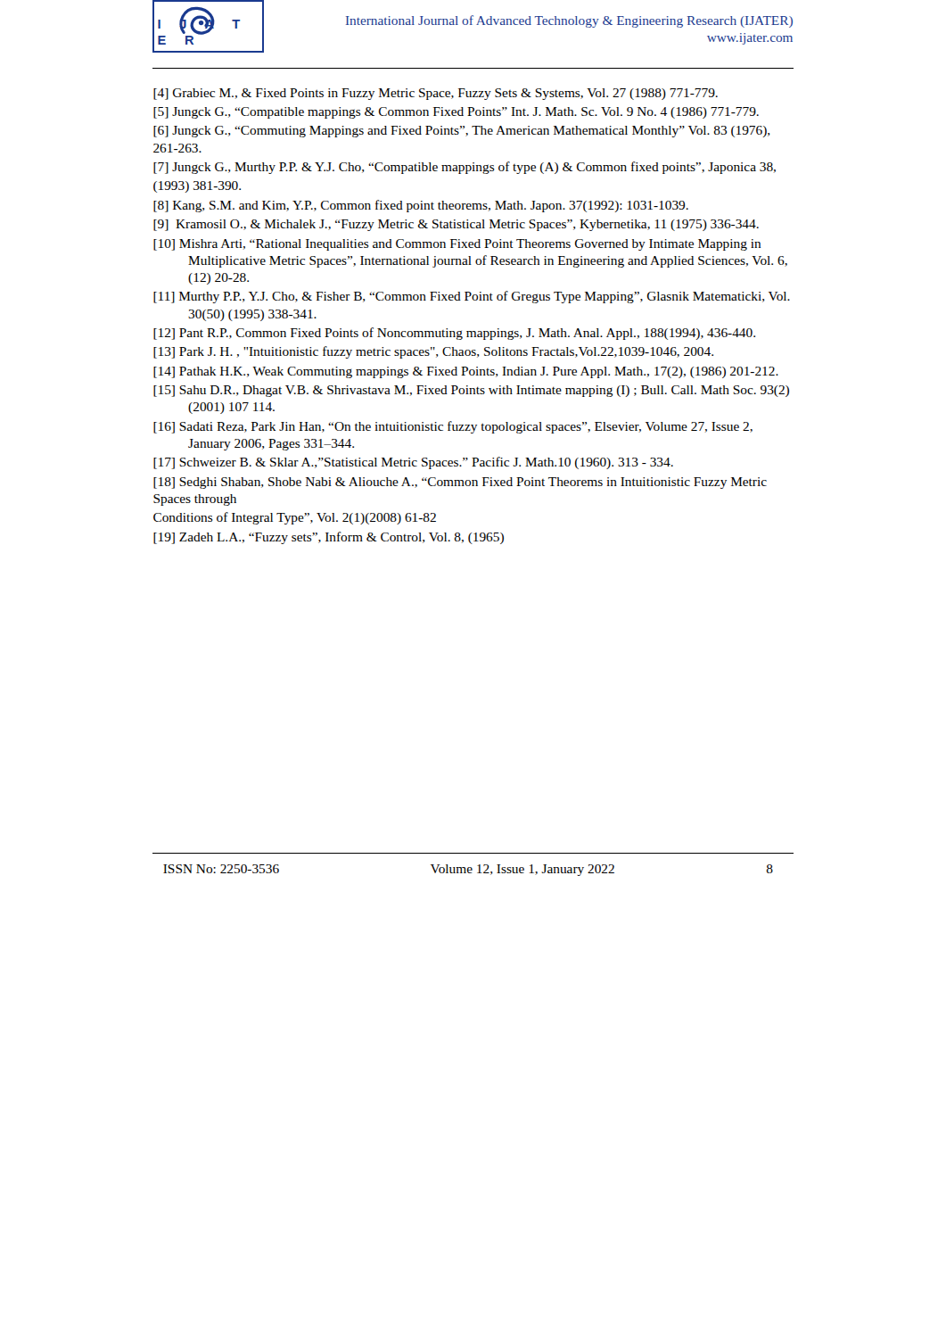I J A T E R
International Journal of Advanced Technology & Engineering Research (IJATER)
www.ijater.com
[4] Grabiec M., & Fixed Points in Fuzzy Metric Space, Fuzzy Sets & Systems, Vol. 27 (1988) 771-779.
[5] Jungck G., “Compatible mappings & Common Fixed Points” Int. J. Math. Sc. Vol. 9 No. 4 (1986) 771-779.
[6] Jungck G., “Commuting Mappings and Fixed Points”, The American Mathematical Monthly” Vol. 83 (1976), 261-263.
[7] Jungck G., Murthy P.P. & Y.J. Cho, “Compatible mappings of type (A) & Common fixed points”, Japonica 38,
(1993) 381-390.
[8] Kang, S.M. and Kim, Y.P., Common fixed point theorems, Math. Japon. 37(1992): 1031-1039.
[9] Kramosil O., & Michalek J., “Fuzzy Metric & Statistical Metric Spaces”, Kybernetika, 11 (1975) 336-344.
[10] Mishra Arti, “Rational Inequalities and Common Fixed Point Theorems Governed by Intimate Mapping in Multiplicative Metric Spaces”, International journal of Research in Engineering and Applied Sciences, Vol. 6, (12) 20-28.
[11] Murthy P.P., Y.J. Cho, & Fisher B, “Common Fixed Point of Gregus Type Mapping”, Glasnik Matematicki, Vol. 30(50) (1995) 338-341.
[12] Pant R.P., Common Fixed Points of Noncommuting mappings, J. Math. Anal. Appl., 188(1994), 436-440.
[13] Park J. H. , "Intuitionistic fuzzy metric spaces", Chaos, Solitons Fractals,Vol.22,1039-1046, 2004.
[14] Pathak H.K., Weak Commuting mappings & Fixed Points, Indian J. Pure Appl. Math., 17(2), (1986) 201-212.
[15] Sahu D.R., Dhagat V.B. & Shrivastava M., Fixed Points with Intimate mapping (I) ; Bull. Call. Math Soc. 93(2) (2001) 107 114.
[16] Sadati Reza, Park Jin Han, “On the intuitionistic fuzzy topological spaces”, Elsevier, Volume 27, Issue 2, January 2006, Pages 331–344.
[17] Schweizer B. & Sklar A.,”Statistical Metric Spaces.” Pacific J. Math.10 (1960). 313 - 334.
[18] Sedghi Shaban, Shobe Nabi & Aliouche A., “Common Fixed Point Theorems in Intuitionistic Fuzzy Metric Spaces through
Conditions of Integral Type”, Vol. 2(1)(2008) 61-82
[19] Zadeh L.A., “Fuzzy sets”, Inform & Control, Vol. 8, (1965)
ISSN No: 2250-3536
Volume 12, Issue 1, January 2022
8